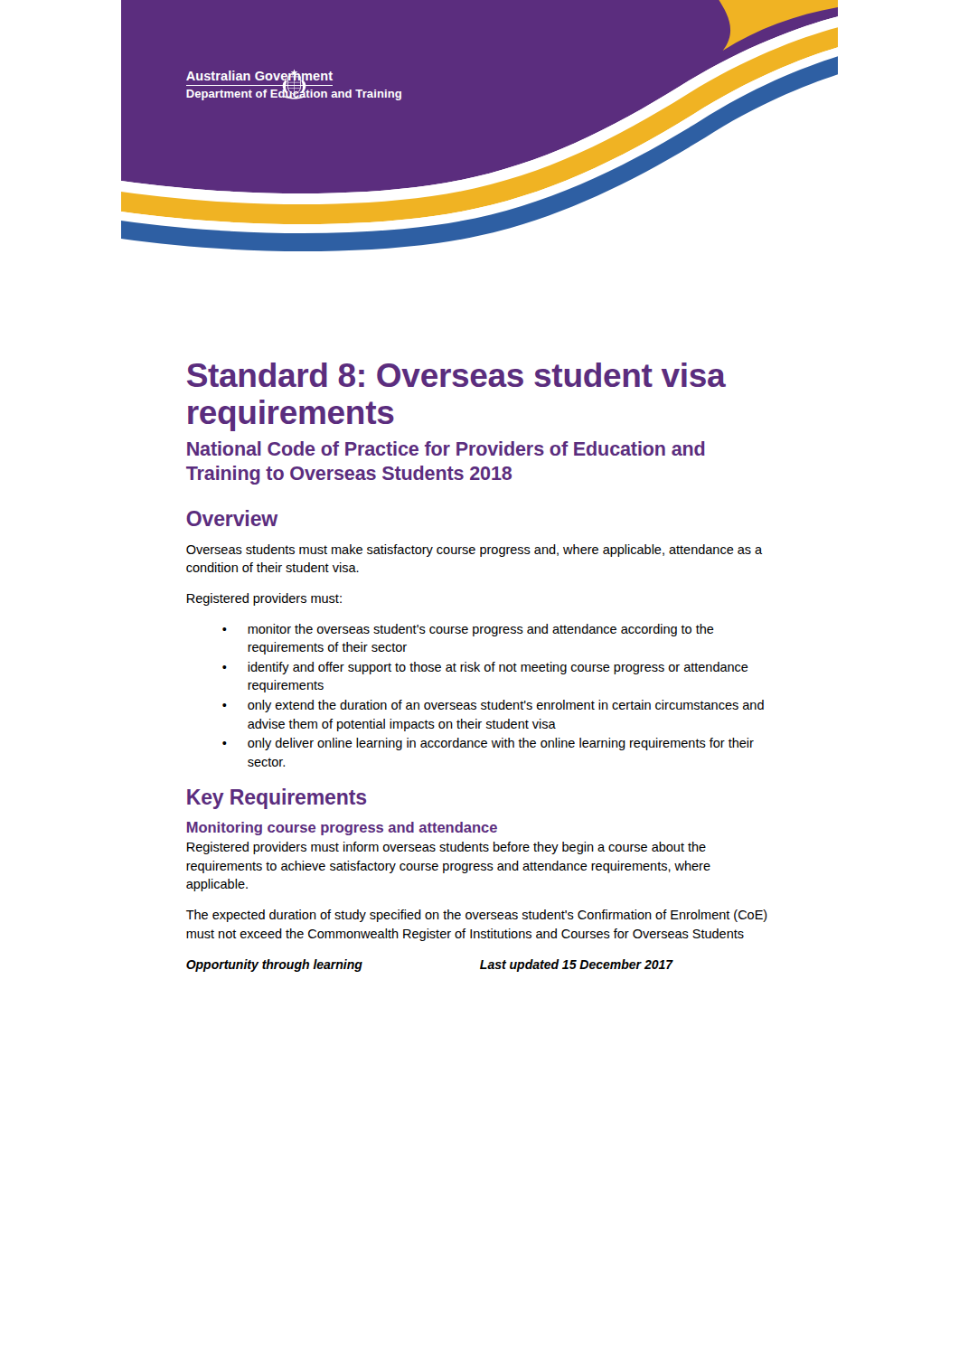Australian Government
Department of Education and Training
Standard 8: Overseas student visa requirements
National Code of Practice for Providers of Education and Training to Overseas Students 2018
Overview
Overseas students must make satisfactory course progress and, where applicable, attendance as a condition of their student visa.
Registered providers must:
monitor the overseas student's course progress and attendance according to the requirements of their sector
identify and offer support to those at risk of not meeting course progress or attendance requirements
only extend the duration of an overseas student's enrolment in certain circumstances and advise them of potential impacts on their student visa
only deliver online learning in accordance with the online learning requirements for their sector.
Key Requirements
Monitoring course progress and attendance
Registered providers must inform overseas students before they begin a course about the requirements to achieve satisfactory course progress and attendance requirements, where applicable.
The expected duration of study specified on the overseas student's Confirmation of Enrolment (CoE) must not exceed the Commonwealth Register of Institutions and Courses for Overseas Students
Opportunity through learning
Last updated 15 December 2017